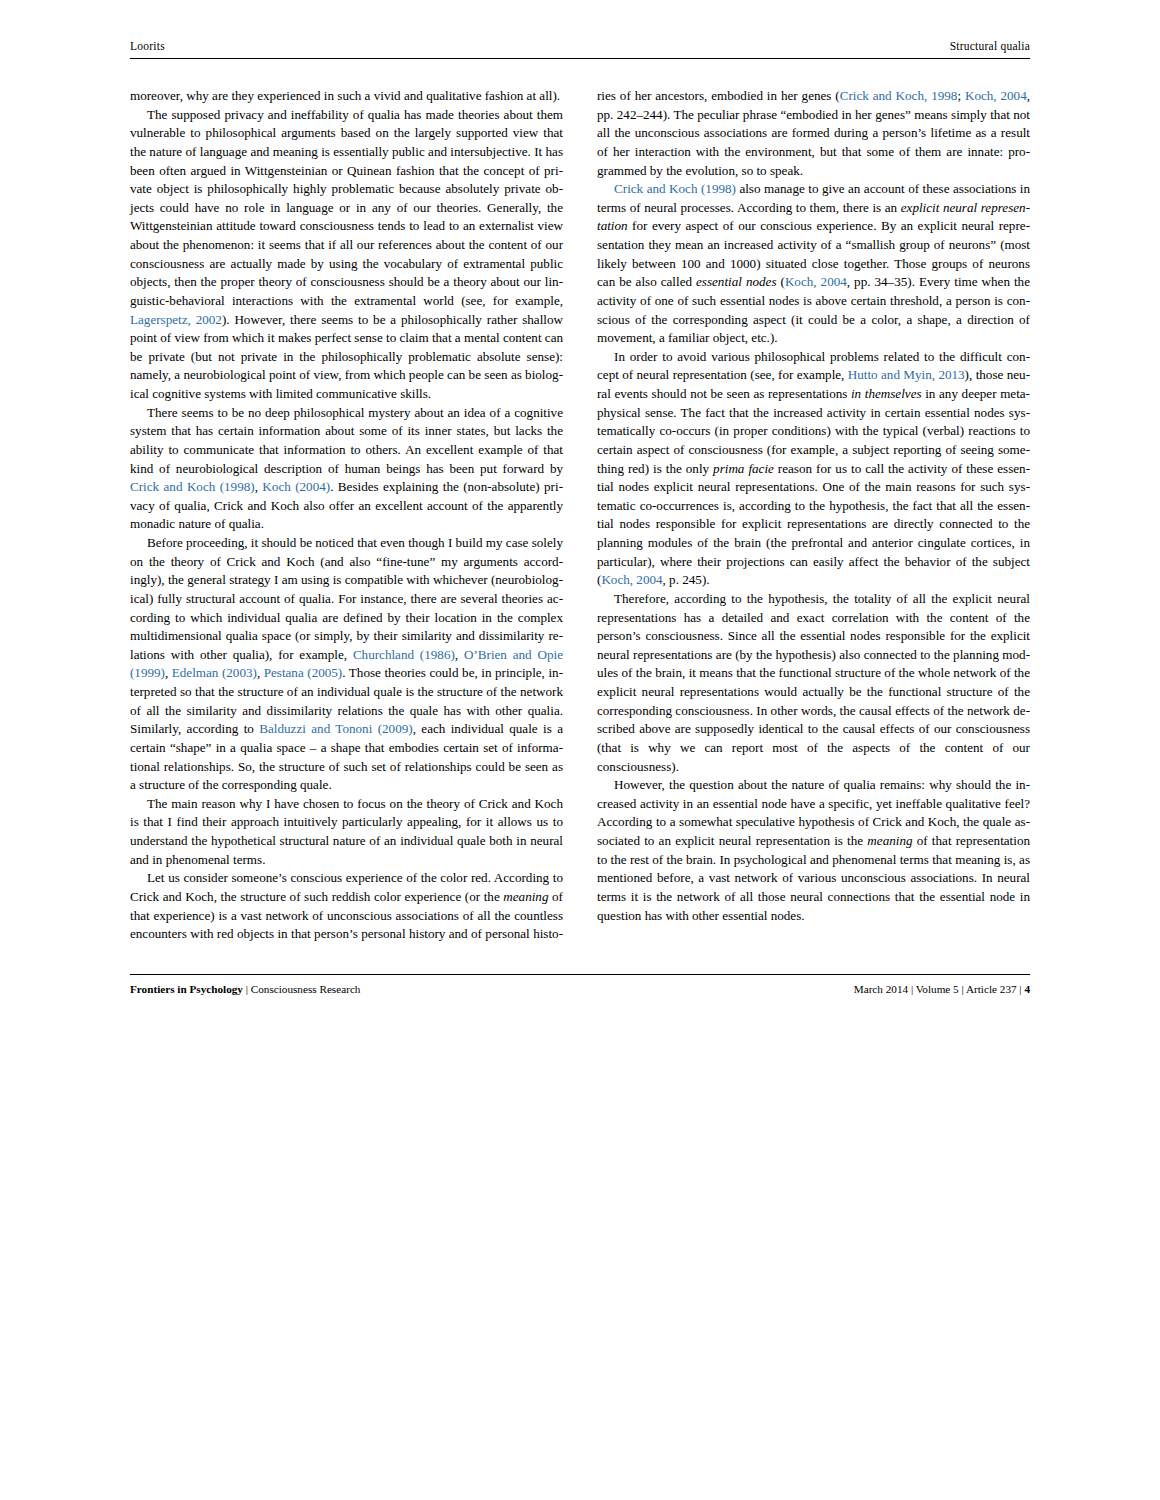Loorits
Structural qualia
moreover, why are they experienced in such a vivid and qualitative fashion at all).
The supposed privacy and ineffability of qualia has made theories about them vulnerable to philosophical arguments based on the largely supported view that the nature of language and meaning is essentially public and intersubjective. It has been often argued in Wittgensteinian or Quinean fashion that the concept of private object is philosophically highly problematic because absolutely private objects could have no role in language or in any of our theories. Generally, the Wittgensteinian attitude toward consciousness tends to lead to an externalist view about the phenomenon: it seems that if all our references about the content of our consciousness are actually made by using the vocabulary of extramental public objects, then the proper theory of consciousness should be a theory about our linguistic-behavioral interactions with the extramental world (see, for example, Lagerspetz, 2002). However, there seems to be a philosophically rather shallow point of view from which it makes perfect sense to claim that a mental content can be private (but not private in the philosophically problematic absolute sense): namely, a neurobiological point of view, from which people can be seen as biological cognitive systems with limited communicative skills.
There seems to be no deep philosophical mystery about an idea of a cognitive system that has certain information about some of its inner states, but lacks the ability to communicate that information to others. An excellent example of that kind of neurobiological description of human beings has been put forward by Crick and Koch (1998), Koch (2004). Besides explaining the (non-absolute) privacy of qualia, Crick and Koch also offer an excellent account of the apparently monadic nature of qualia.
Before proceeding, it should be noticed that even though I build my case solely on the theory of Crick and Koch (and also “fine-tune” my arguments accordingly), the general strategy I am using is compatible with whichever (neurobiological) fully structural account of qualia. For instance, there are several theories according to which individual qualia are defined by their location in the complex multidimensional qualia space (or simply, by their similarity and dissimilarity relations with other qualia), for example, Churchland (1986), O’Brien and Opie (1999), Edelman (2003), Pestana (2005). Those theories could be, in principle, interpreted so that the structure of an individual quale is the structure of the network of all the similarity and dissimilarity relations the quale has with other qualia. Similarly, according to Balduzzi and Tononi (2009), each individual quale is a certain “shape” in a qualia space – a shape that embodies certain set of informational relationships. So, the structure of such set of relationships could be seen as a structure of the corresponding quale.
The main reason why I have chosen to focus on the theory of Crick and Koch is that I find their approach intuitively particularly appealing, for it allows us to understand the hypothetical structural nature of an individual quale both in neural and in phenomenal terms.
Let us consider someone’s conscious experience of the color red. According to Crick and Koch, the structure of such reddish color experience (or the meaning of that experience) is a vast network of unconscious associations of all the countless encounters with red objects in that person’s personal history and of personal histories of her ancestors, embodied in her genes (Crick and Koch, 1998; Koch, 2004, pp. 242–244). The peculiar phrase “embodied in her genes” means simply that not all the unconscious associations are formed during a person’s lifetime as a result of her interaction with the environment, but that some of them are innate: programmed by the evolution, so to speak.
Crick and Koch (1998) also manage to give an account of these associations in terms of neural processes. According to them, there is an explicit neural representation for every aspect of our conscious experience. By an explicit neural representation they mean an increased activity of a “smallish group of neurons” (most likely between 100 and 1000) situated close together. Those groups of neurons can be also called essential nodes (Koch, 2004, pp. 34–35). Every time when the activity of one of such essential nodes is above certain threshold, a person is conscious of the corresponding aspect (it could be a color, a shape, a direction of movement, a familiar object, etc.).
In order to avoid various philosophical problems related to the difficult concept of neural representation (see, for example, Hutto and Myin, 2013), those neural events should not be seen as representations in themselves in any deeper metaphysical sense. The fact that the increased activity in certain essential nodes systematically co-occurs (in proper conditions) with the typical (verbal) reactions to certain aspect of consciousness (for example, a subject reporting of seeing something red) is the only prima facie reason for us to call the activity of these essential nodes explicit neural representations. One of the main reasons for such systematic co-occurrences is, according to the hypothesis, the fact that all the essential nodes responsible for explicit representations are directly connected to the planning modules of the brain (the prefrontal and anterior cingulate cortices, in particular), where their projections can easily affect the behavior of the subject (Koch, 2004, p. 245).
Therefore, according to the hypothesis, the totality of all the explicit neural representations has a detailed and exact correlation with the content of the person’s consciousness. Since all the essential nodes responsible for the explicit neural representations are (by the hypothesis) also connected to the planning modules of the brain, it means that the functional structure of the whole network of the explicit neural representations would actually be the functional structure of the corresponding consciousness. In other words, the causal effects of the network described above are supposedly identical to the causal effects of our consciousness (that is why we can report most of the aspects of the content of our consciousness).
However, the question about the nature of qualia remains: why should the increased activity in an essential node have a specific, yet ineffable qualitative feel? According to a somewhat speculative hypothesis of Crick and Koch, the quale associated to an explicit neural representation is the meaning of that representation to the rest of the brain. In psychological and phenomenal terms that meaning is, as mentioned before, a vast network of various unconscious associations. In neural terms it is the network of all those neural connections that the essential node in question has with other essential nodes.
Frontiers in Psychology | Consciousness Research
March 2014 | Volume 5 | Article 237 | 4